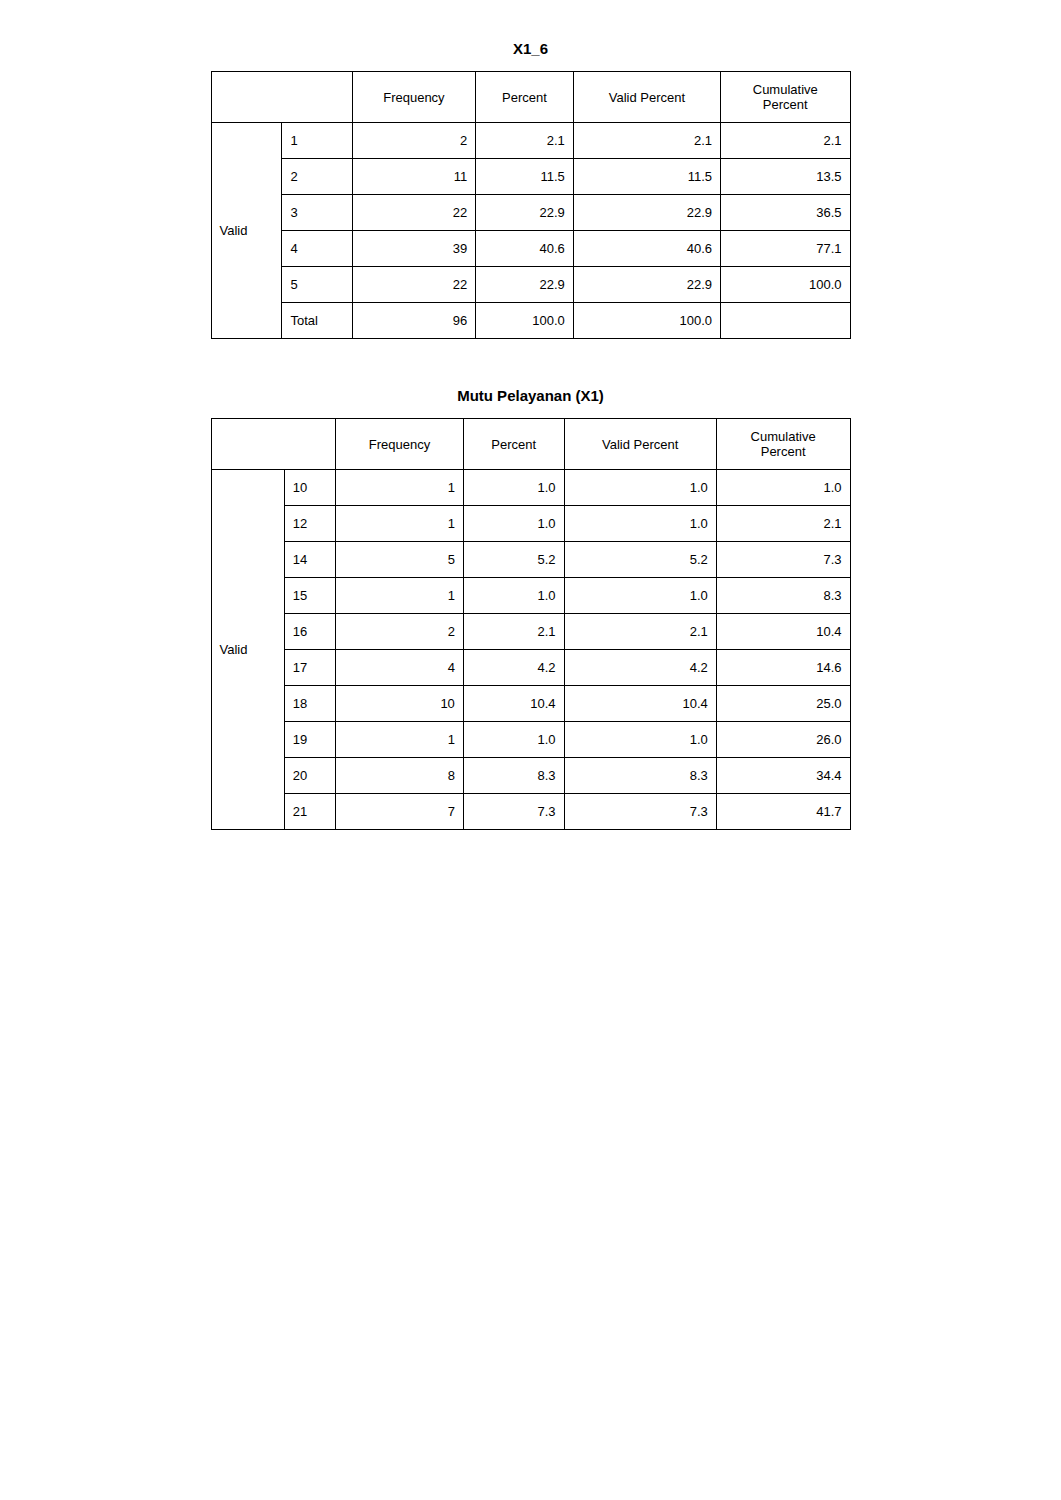X1_6
| | Frequency | Percent | Valid Percent | Cumulative Percent |
| --- | --- | --- | --- | --- |
| Valid | 1 | 2 | 2.1 | 2.1 | 2.1 |
| 2 | 11 | 11.5 | 11.5 | 13.5 |
| 3 | 22 | 22.9 | 22.9 | 36.5 |
| 4 | 39 | 40.6 | 40.6 | 77.1 |
| 5 | 22 | 22.9 | 22.9 | 100.0 |
| Total | 96 | 100.0 | 100.0 | |
Mutu Pelayanan (X1)
| | Frequency | Percent | Valid Percent | Cumulative Percent |
| --- | --- | --- | --- | --- |
| Valid | 10 | 1 | 1.0 | 1.0 | 1.0 |
| 12 | 1 | 1.0 | 1.0 | 2.1 |
| 14 | 5 | 5.2 | 5.2 | 7.3 |
| 15 | 1 | 1.0 | 1.0 | 8.3 |
| 16 | 2 | 2.1 | 2.1 | 10.4 |
| 17 | 4 | 4.2 | 4.2 | 14.6 |
| 18 | 10 | 10.4 | 10.4 | 25.0 |
| 19 | 1 | 1.0 | 1.0 | 26.0 |
| 20 | 8 | 8.3 | 8.3 | 34.4 |
| 21 | 7 | 7.3 | 7.3 | 41.7 |